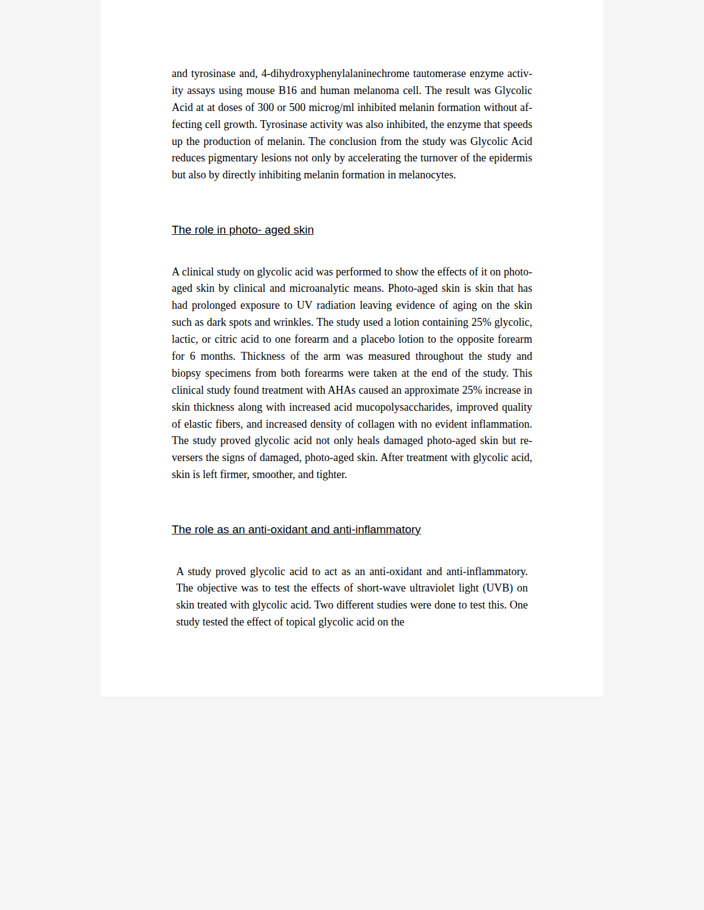and tyrosinase and, 4-dihydroxyphenylalaninechrome tautomerase enzyme activity assays using mouse B16 and human melanoma cell. The result was Glycolic Acid at at doses of 300 or 500 microg/ml inhibited melanin formation without affecting cell growth. Tyrosinase activity was also inhibited, the enzyme that speeds up the production of melanin. The conclusion from the study was Glycolic Acid reduces pigmentary lesions not only by accelerating the turnover of the epidermis but also by directly inhibiting melanin formation in melanocytes.
The role in photo- aged skin
A clinical study on glycolic acid was performed to show the effects of it on photo-aged skin by clinical and microanalytic means. Photo-aged skin is skin that has had prolonged exposure to UV radiation leaving evidence of aging on the skin such as dark spots and wrinkles. The study used a lotion containing 25% glycolic, lactic, or citric acid to one forearm and a placebo lotion to the opposite forearm for 6 months. Thickness of the arm was measured throughout the study and biopsy specimens from both forearms were taken at the end of the study. This clinical study found treatment with AHAs caused an approximate 25% increase in skin thickness along with increased acid mucopolysaccharides, improved quality of elastic fibers, and increased density of collagen with no evident inflammation. The study proved glycolic acid not only heals damaged photo-aged skin but reversers the signs of damaged, photo-aged skin. After treatment with glycolic acid, skin is left firmer, smoother, and tighter.
The role as an anti-oxidant and anti-inflammatory
A study proved glycolic acid to act as an anti-oxidant and anti-inflammatory. The objective was to test the effects of short-wave ultraviolet light (UVB) on skin treated with glycolic acid. Two different studies were done to test this. One study tested the effect of topical glycolic acid on the